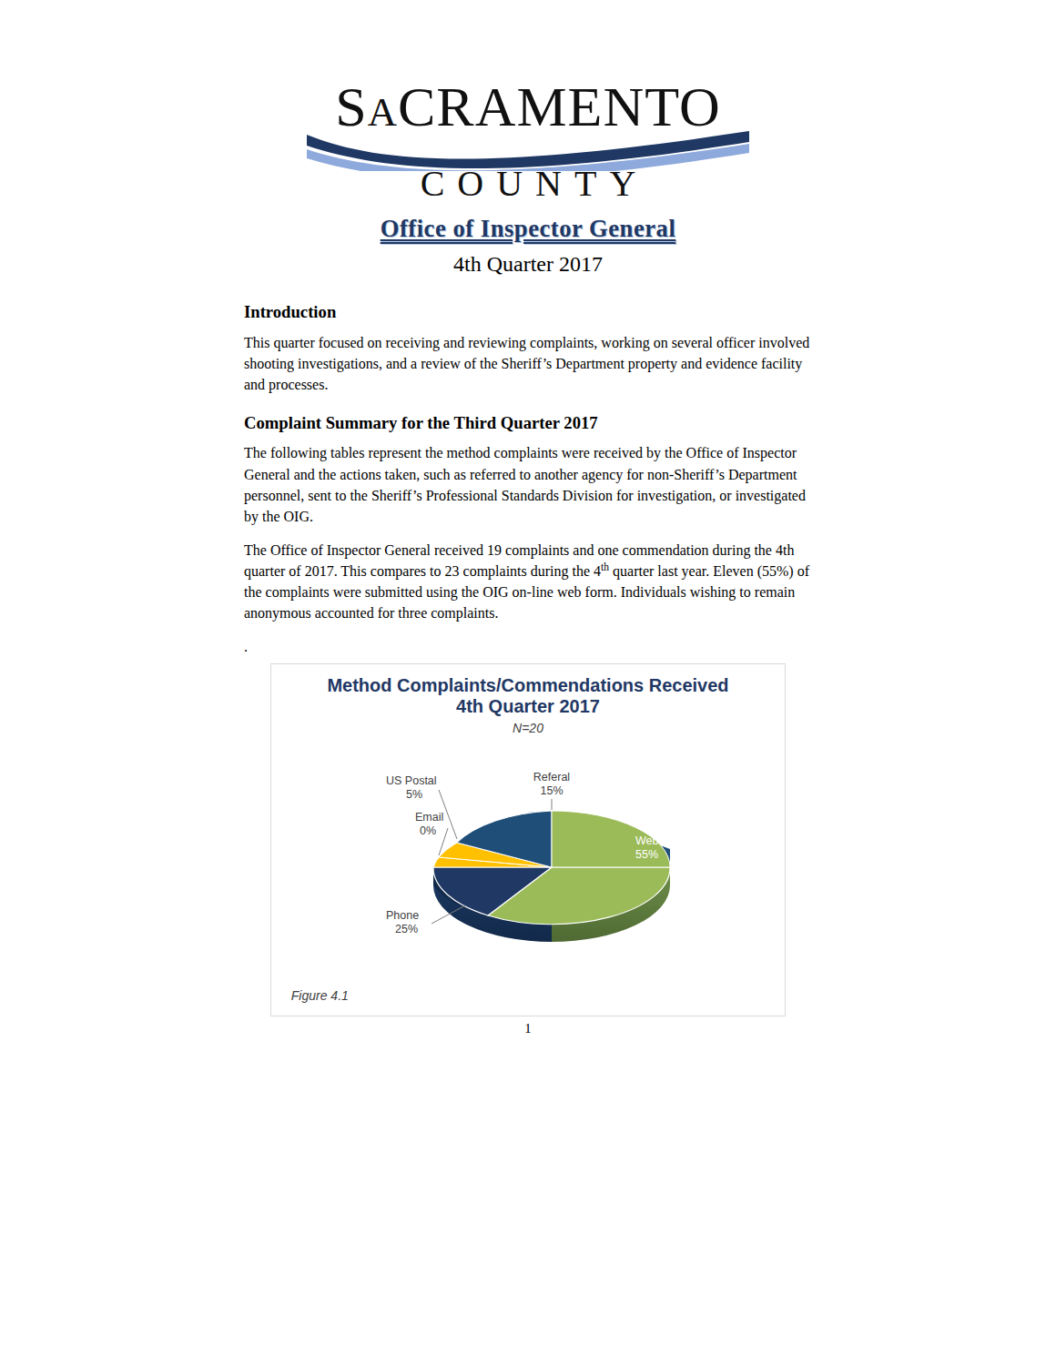SACRAMENTO
COUNTY
Office of Inspector General
4th Quarter 2017
Introduction
This quarter focused on receiving and reviewing complaints, working on several officer involved shooting investigations, and a review of the Sheriff’s Department property and evidence facility and processes.
Complaint Summary for the Third Quarter 2017
The following tables represent the method complaints were received by the Office of Inspector General and the actions taken, such as referred to another agency for non-Sheriff’s Department personnel, sent to the Sheriff’s Professional Standards Division for investigation, or investigated by the OIG.
The Office of Inspector General received 19 complaints and one commendation during the 4th quarter of 2017. This compares to 23 complaints during the 4th quarter last year. Eleven (55%) of the complaints were submitted using the OIG on-line web form. Individuals wishing to remain anonymous accounted for three complaints.
.
Method Complaints/Commendations Received
4th Quarter 2017
N=20
Referal 15% US Postal 5% Email 0% Web 55% Phone 25%
Figure 4.1
1